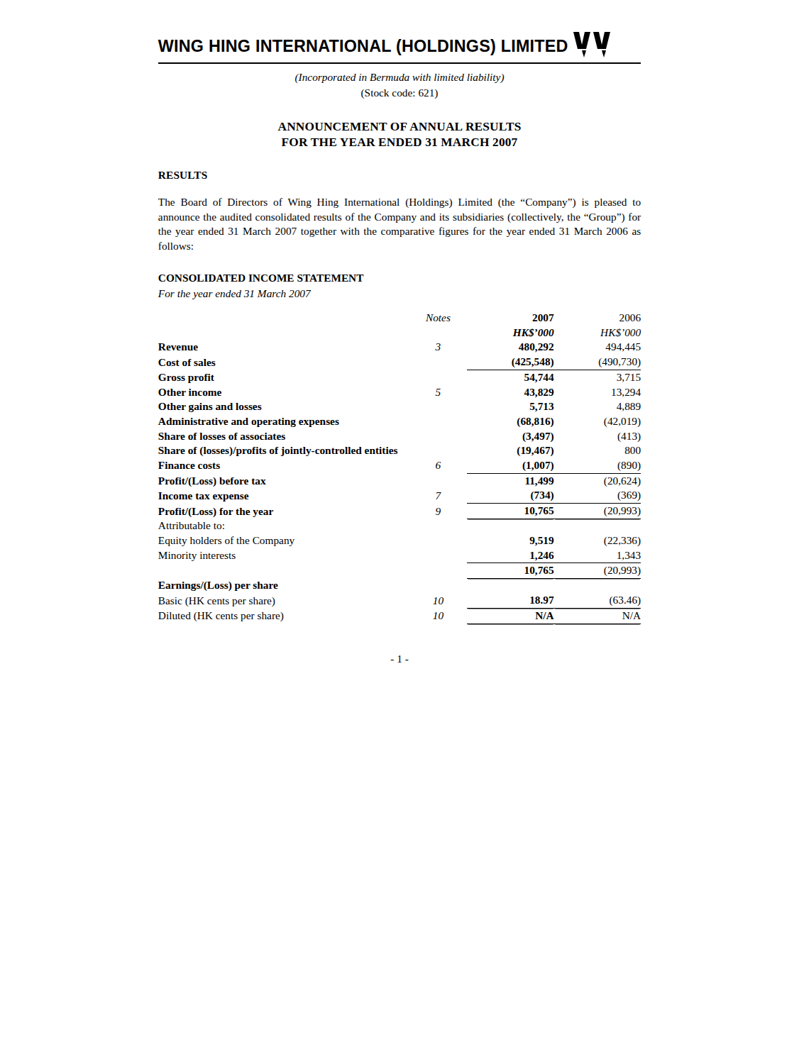WING HING INTERNATIONAL (HOLDINGS) LIMITED Wing Hing logo
(Incorporated in Bermuda with limited liability)
(Stock code: 621)
ANNOUNCEMENT OF ANNUAL RESULTS
FOR THE YEAR ENDED 31 MARCH 2007
RESULTS
The Board of Directors of Wing Hing International (Holdings) Limited (the “Company”) is pleased to announce the audited consolidated results of the Company and its subsidiaries (collectively, the “Group”) for the year ended 31 March 2007 together with the comparative figures for the year ended 31 March 2006 as follows:
CONSOLIDATED INCOME STATEMENT
For the year ended 31 March 2007
| | Notes | 2007 | 2006 |
| --- | --- | --- | --- |
| | | HK$’000 | HK$’000 |
| Revenue | 3 | 480,292 | 494,445 |
| Cost of sales | | (425,548) | (490,730) |
| Gross profit | | 54,744 | 3,715 |
| Other income | 5 | 43,829 | 13,294 |
| Other gains and losses | | 5,713 | 4,889 |
| Administrative and operating expenses | | (68,816) | (42,019) |
| Share of losses of associates | | (3,497) | (413) |
| Share of (losses)/profits of jointly-controlled entities | | (19,467) | 800 |
| Finance costs | 6 | (1,007) | (890) |
| Profit/(Loss) before tax | | 11,499 | (20,624) |
| Income tax expense | 7 | (734) | (369) |
| Profit/(Loss) for the year | 9 | 10,765 | (20,993) |
| Attributable to: | | | |
| Equity holders of the Company | | 9,519 | (22,336) |
| Minority interests | | 1,246 | 1,343 |
| | | 10,765 | (20,993) |
| Earnings/(Loss) per share | | | |
| Basic (HK cents per share) | 10 | 18.97 | (63.46) |
| Diluted (HK cents per share) | 10 | N/A | N/A |
- 1 -